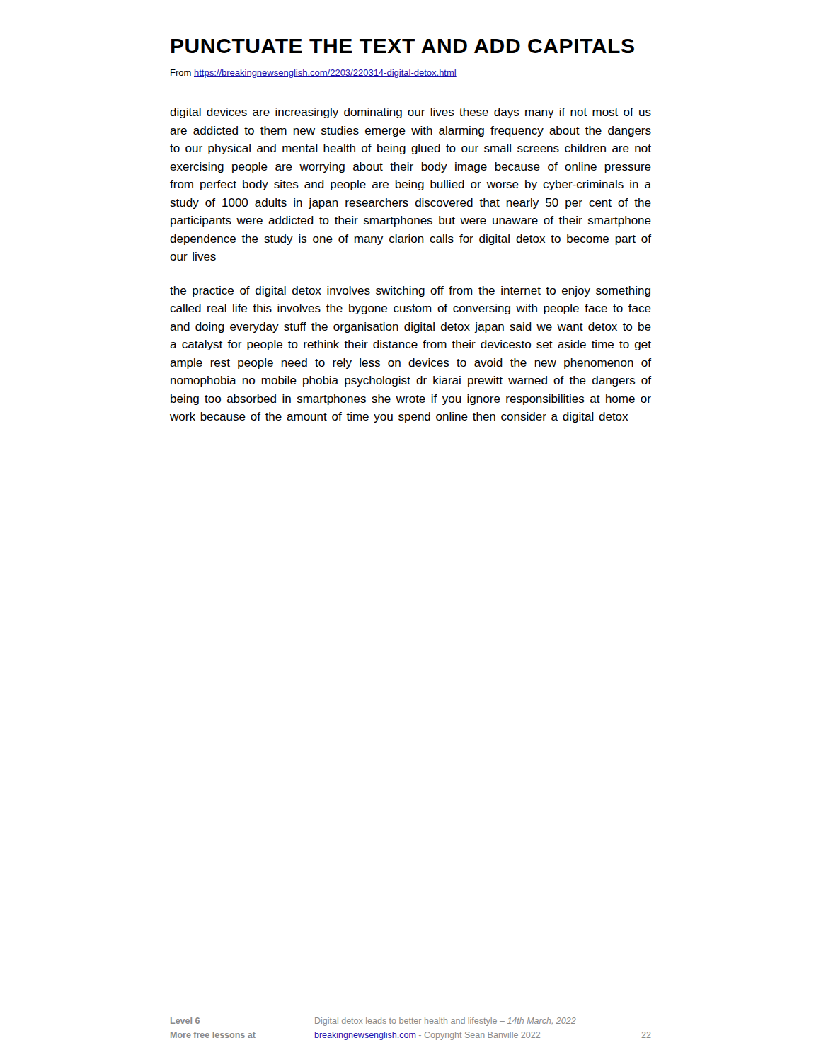PUNCTUATE THE TEXT AND ADD CAPITALS
From https://breakingnewsenglish.com/2203/220314-digital-detox.html
digital devices are increasingly dominating our lives these days many if not most of us are addicted to them new studies emerge with alarming frequency about the dangers to our physical and mental health of being glued to our small screens children are not exercising people are worrying about their body image because of online pressure from perfect body sites and people are being bullied or worse by cyber-criminals in a study of 1000 adults in japan researchers discovered that nearly 50 per cent of the participants were addicted to their smartphones but were unaware of their smartphone dependence the study is one of many clarion calls for digital detox to become part of our lives
the practice of digital detox involves switching off from the internet to enjoy something called real life this involves the bygone custom of conversing with people face to face and doing everyday stuff the organisation digital detox japan said we want detox to be a catalyst for people to rethink their distance from their devicesto set aside time to get ample rest people need to rely less on devices to avoid the new phenomenon of nomophobia no mobile phobia psychologist dr kiarai prewitt warned of the dangers of being too absorbed in smartphones she wrote if you ignore responsibilities at home or work because of the amount of time you spend online then consider a digital detox
Level 6
Digital detox leads to better health and lifestyle – 14th March, 2022
More free lessons at
breakingnewsenglish.com - Copyright Sean Banville 2022
22